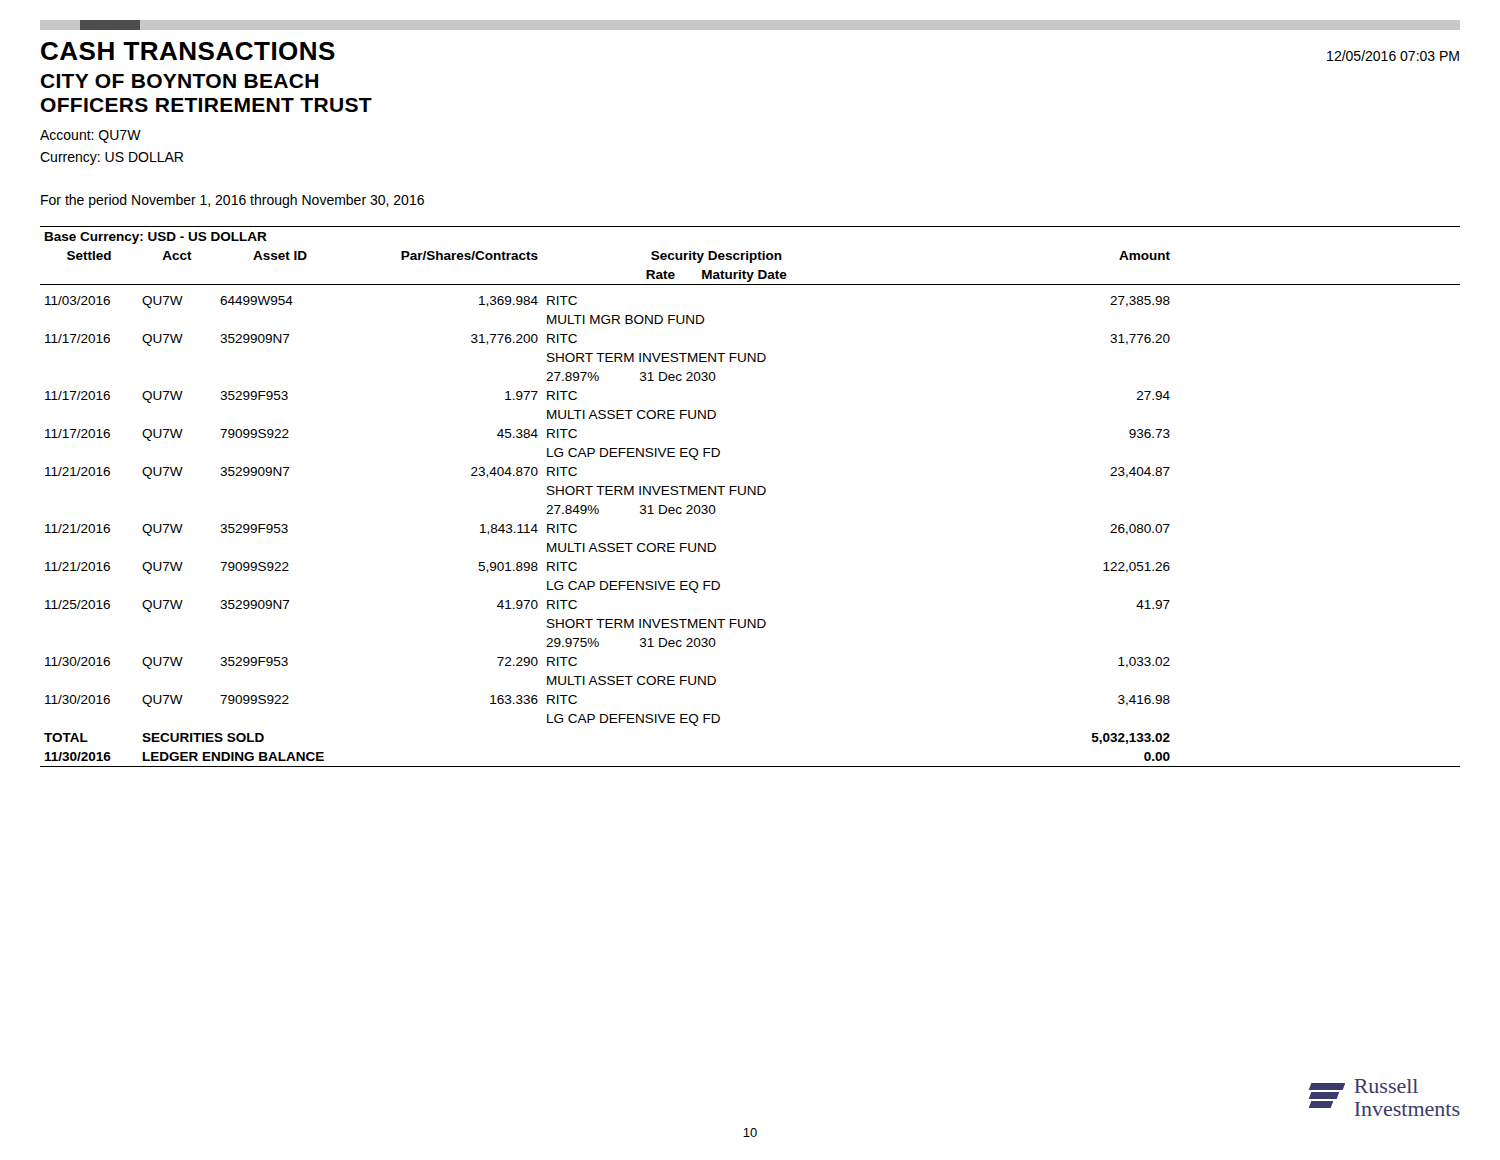CASH TRANSACTIONS
CITY OF BOYNTON BEACH
OFFICERS RETIREMENT TRUST
12/05/2016 07:03 PM
Account: QU7W
Currency: US DOLLAR
For the period November 1, 2016 through November 30, 2016
| Base Currency: USD - US DOLLAR |
| Settled | Acct | Asset ID | Par/Shares/Contracts | Security Description | Amount |
| | | | | Rate Maturity Date | |
| 11/03/2016 | QU7W | 64499W954 | 1,369.984 | RITC | 27,385.98 |
| | | | | MULTI MGR BOND FUND | |
| 11/17/2016 | QU7W | 3529909N7 | 31,776.200 | RITC | 31,776.20 |
| | | | | SHORT TERM INVESTMENT FUND | |
| | | | | 27.897% 31 Dec 2030 | |
| 11/17/2016 | QU7W | 35299F953 | 1.977 | RITC | 27.94 |
| | | | | MULTI ASSET CORE FUND | |
| 11/17/2016 | QU7W | 79099S922 | 45.384 | RITC | 936.73 |
| | | | | LG CAP DEFENSIVE EQ FD | |
| 11/21/2016 | QU7W | 3529909N7 | 23,404.870 | RITC | 23,404.87 |
| | | | | SHORT TERM INVESTMENT FUND | |
| | | | | 27.849% 31 Dec 2030 | |
| 11/21/2016 | QU7W | 35299F953 | 1,843.114 | RITC | 26,080.07 |
| | | | | MULTI ASSET CORE FUND | |
| 11/21/2016 | QU7W | 79099S922 | 5,901.898 | RITC | 122,051.26 |
| | | | | LG CAP DEFENSIVE EQ FD | |
| 11/25/2016 | QU7W | 3529909N7 | 41.970 | RITC | 41.97 |
| | | | | SHORT TERM INVESTMENT FUND | |
| | | | | 29.975% 31 Dec 2030 | |
| 11/30/2016 | QU7W | 35299F953 | 72.290 | RITC | 1,033.02 |
| | | | | MULTI ASSET CORE FUND | |
| 11/30/2016 | QU7W | 79099S922 | 163.336 | RITC | 3,416.98 |
| | | | | LG CAP DEFENSIVE EQ FD | |
| TOTAL | SECURITIES SOLD | | | 5,032,133.02 |
| 11/30/2016 | LEDGER ENDING BALANCE | | 0.00 |
Russell Investments
10